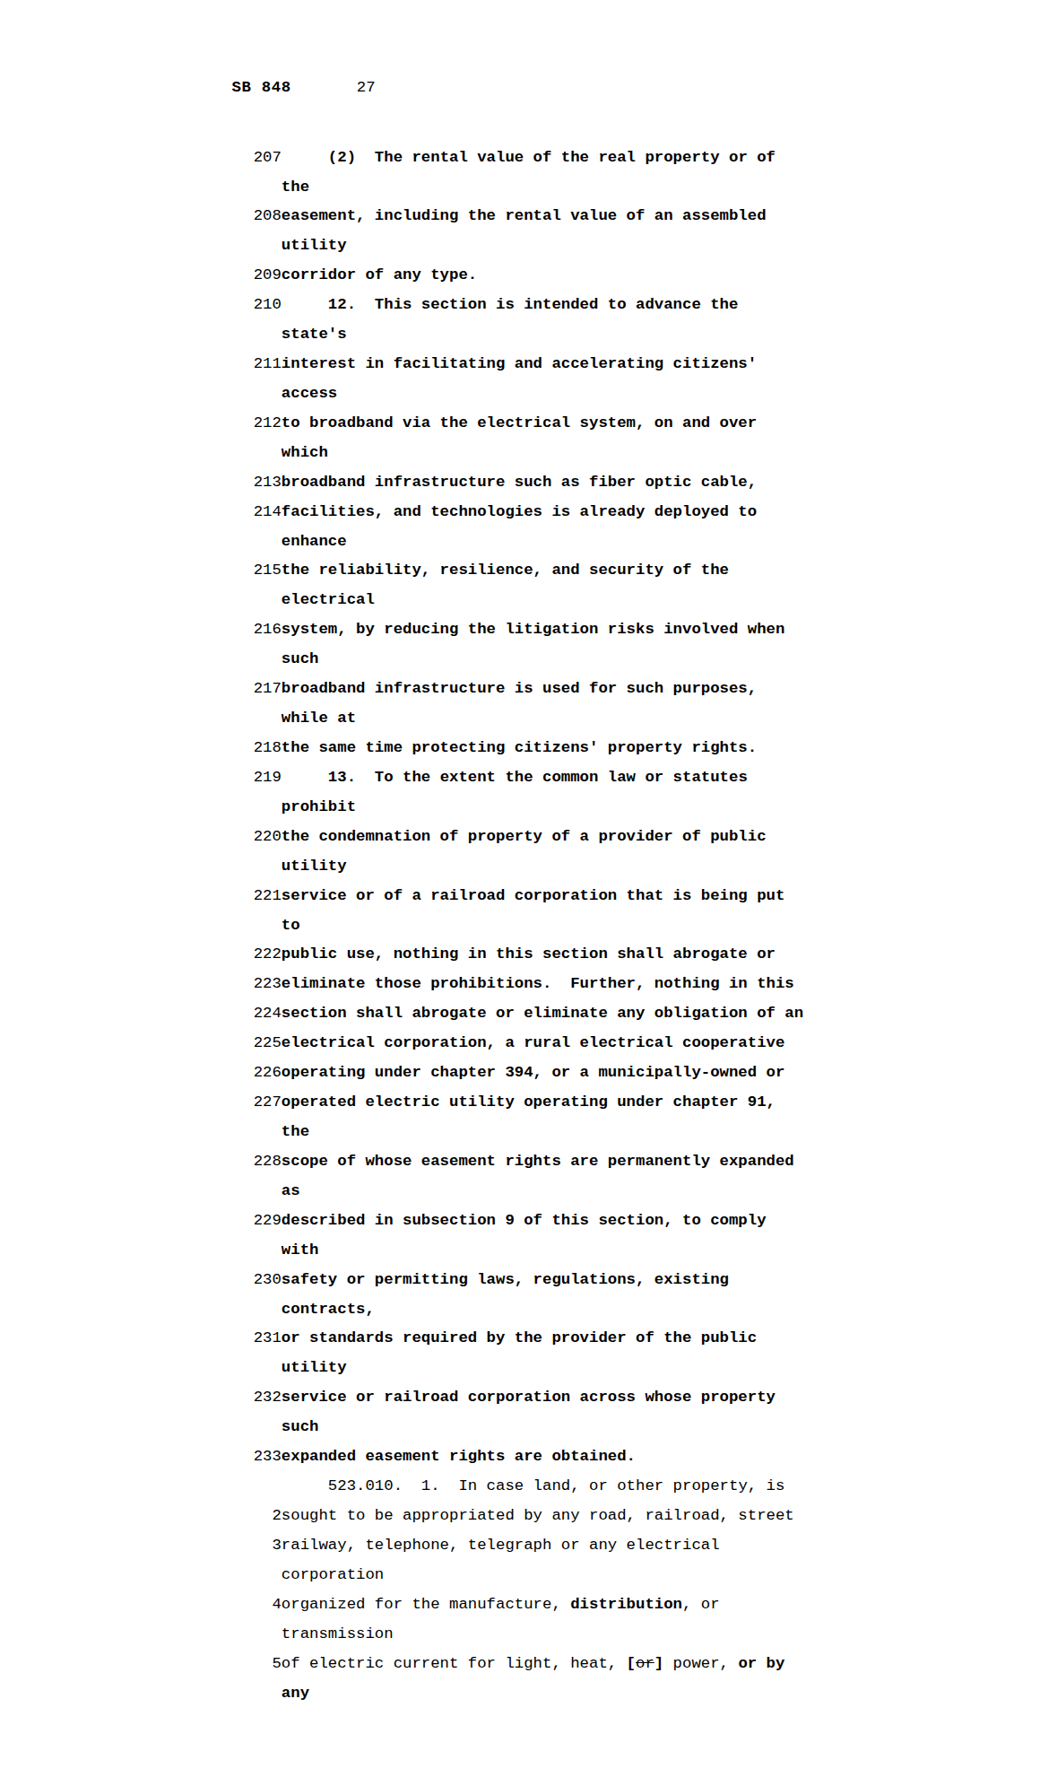SB 848 27
| 207 | (2) The rental value of the real property or of the |
| 208 | easement, including the rental value of an assembled utility |
| 209 | corridor of any type. |
| 210 | 12. This section is intended to advance the state's |
| 211 | interest in facilitating and accelerating citizens' access |
| 212 | to broadband via the electrical system, on and over which |
| 213 | broadband infrastructure such as fiber optic cable, |
| 214 | facilities, and technologies is already deployed to enhance |
| 215 | the reliability, resilience, and security of the electrical |
| 216 | system, by reducing the litigation risks involved when such |
| 217 | broadband infrastructure is used for such purposes, while at |
| 218 | the same time protecting citizens' property rights. |
| 219 | 13. To the extent the common law or statutes prohibit |
| 220 | the condemnation of property of a provider of public utility |
| 221 | service or of a railroad corporation that is being put to |
| 222 | public use, nothing in this section shall abrogate or |
| 223 | eliminate those prohibitions. Further, nothing in this |
| 224 | section shall abrogate or eliminate any obligation of an |
| 225 | electrical corporation, a rural electrical cooperative |
| 226 | operating under chapter 394, or a municipally-owned or |
| 227 | operated electric utility operating under chapter 91, the |
| 228 | scope of whose easement rights are permanently expanded as |
| 229 | described in subsection 9 of this section, to comply with |
| 230 | safety or permitting laws, regulations, existing contracts, |
| 231 | or standards required by the provider of the public utility |
| 232 | service or railroad corporation across whose property such |
| 233 | expanded easement rights are obtained. |
| | 523.010. 1. In case land, or other property, is |
| 2 | sought to be appropriated by any road, railroad, street |
| 3 | railway, telephone, telegraph or any electrical corporation |
| 4 | organized for the manufacture, distribution , or transmission |
| 5 | of electric current for light, heat, [ or ] power, or by any |